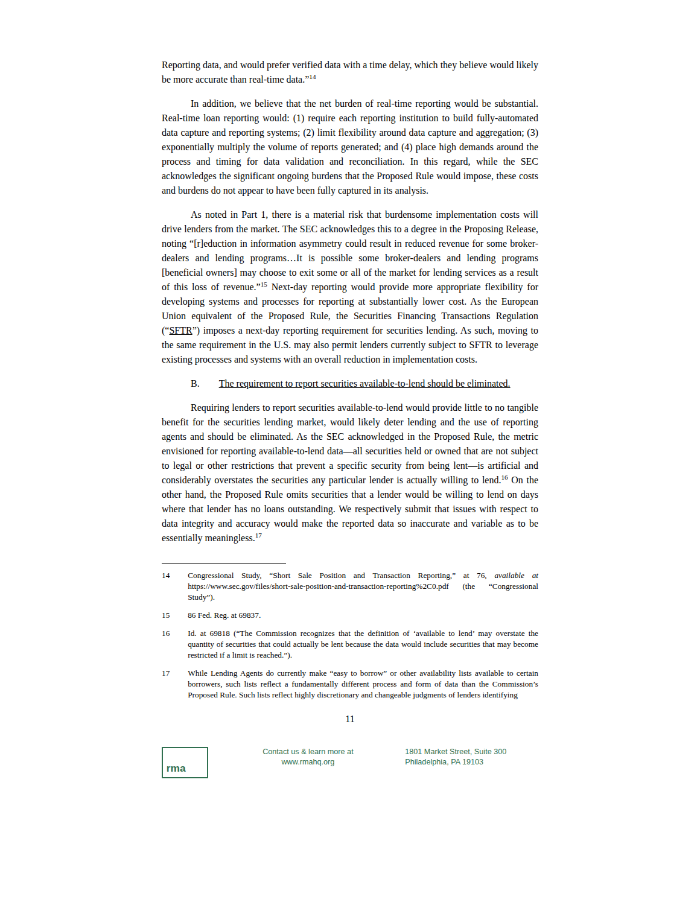Reporting data, and would prefer verified data with a time delay, which they believe would likely be more accurate than real-time data.”14
In addition, we believe that the net burden of real-time reporting would be substantial. Real-time loan reporting would: (1) require each reporting institution to build fully-automated data capture and reporting systems; (2) limit flexibility around data capture and aggregation; (3) exponentially multiply the volume of reports generated; and (4) place high demands around the process and timing for data validation and reconciliation. In this regard, while the SEC acknowledges the significant ongoing burdens that the Proposed Rule would impose, these costs and burdens do not appear to have been fully captured in its analysis.
As noted in Part 1, there is a material risk that burdensome implementation costs will drive lenders from the market. The SEC acknowledges this to a degree in the Proposing Release, noting “[r]eduction in information asymmetry could result in reduced revenue for some broker-dealers and lending programs…It is possible some broker-dealers and lending programs [beneficial owners] may choose to exit some or all of the market for lending services as a result of this loss of revenue.”15 Next-day reporting would provide more appropriate flexibility for developing systems and processes for reporting at substantially lower cost. As the European Union equivalent of the Proposed Rule, the Securities Financing Transactions Regulation (“SFTR”) imposes a next-day reporting requirement for securities lending. As such, moving to the same requirement in the U.S. may also permit lenders currently subject to SFTR to leverage existing processes and systems with an overall reduction in implementation costs.
B.  The requirement to report securities available-to-lend should be eliminated.
Requiring lenders to report securities available-to-lend would provide little to no tangible benefit for the securities lending market, would likely deter lending and the use of reporting agents and should be eliminated. As the SEC acknowledged in the Proposed Rule, the metric envisioned for reporting available-to-lend data—all securities held or owned that are not subject to legal or other restrictions that prevent a specific security from being lent—is artificial and considerably overstates the securities any particular lender is actually willing to lend.16 On the other hand, the Proposed Rule omits securities that a lender would be willing to lend on days where that lender has no loans outstanding. We respectively submit that issues with respect to data integrity and accuracy would make the reported data so inaccurate and variable as to be essentially meaningless.17
14
Congressional Study, “Short Sale Position and Transaction Reporting,” at 76, available at https://www.sec.gov/files/short-sale-position-and-transaction-reporting%2C0.pdf (the “Congressional Study”).
15
86 Fed. Reg. at 69837.
16
Id. at 69818 (“The Commission recognizes that the definition of ‘available to lend’ may overstate the quantity of securities that could actually be lent because the data would include securities that may become restricted if a limit is reached.”).
17
While Lending Agents do currently make “easy to borrow” or other availability lists available to certain borrowers, such lists reflect a fundamentally different process and form of data than the Commission’s Proposed Rule. Such lists reflect highly discretionary and changeable judgments of lenders identifying
11
Contact us & learn more at
www.rmahq.org
1801 Market Street, Suite 300
Philadelphia, PA 19103